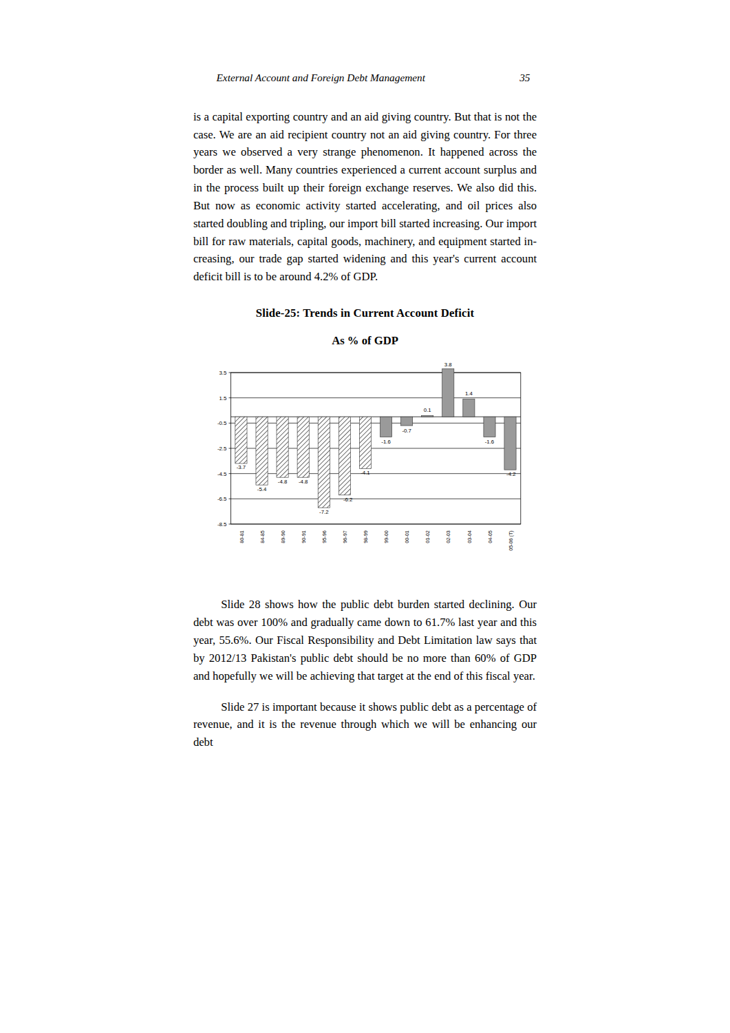External Account and Foreign Debt Management 35
is a capital exporting country and an aid giving country. But that is not the case. We are an aid recipient country not an aid giving country. For three years we observed a very strange phenomenon. It happened across the border as well. Many countries experienced a current account surplus and in the process built up their foreign exchange reserves. We also did this. But now as economic activity started accelerating, and oil prices also started doubling and tripling, our import bill started increasing. Our import bill for raw materials, capital goods, machinery, and equipment started increasing, our trade gap started widening and this year's current account deficit bill is to be around 4.2% of GDP.
Slide-25: Trends in Current Account Deficit
As % of GDP
3.5 1.5 -0.5 -2.5 -4.5 -6.5 -8.5 -3.7 -5.4 -4.8 -4.8 -7.2 -6.2 -4.1 -1.6 -0.7 0.1 3.8 1.4 -1.6 -4.2 80-81 84-85 89-90 90-91 95-96 96-97 98-99 99-00 00-01 01-02 02-03 03-04 04-05 05-06 (T)
Slide 28 shows how the public debt burden started declining. Our debt was over 100% and gradually came down to 61.7% last year and this year, 55.6%. Our Fiscal Responsibility and Debt Limitation law says that by 2012/13 Pakistan's public debt should be no more than 60% of GDP and hopefully we will be achieving that target at the end of this fiscal year.
Slide 27 is important because it shows public debt as a percentage of revenue, and it is the revenue through which we will be enhancing our debt